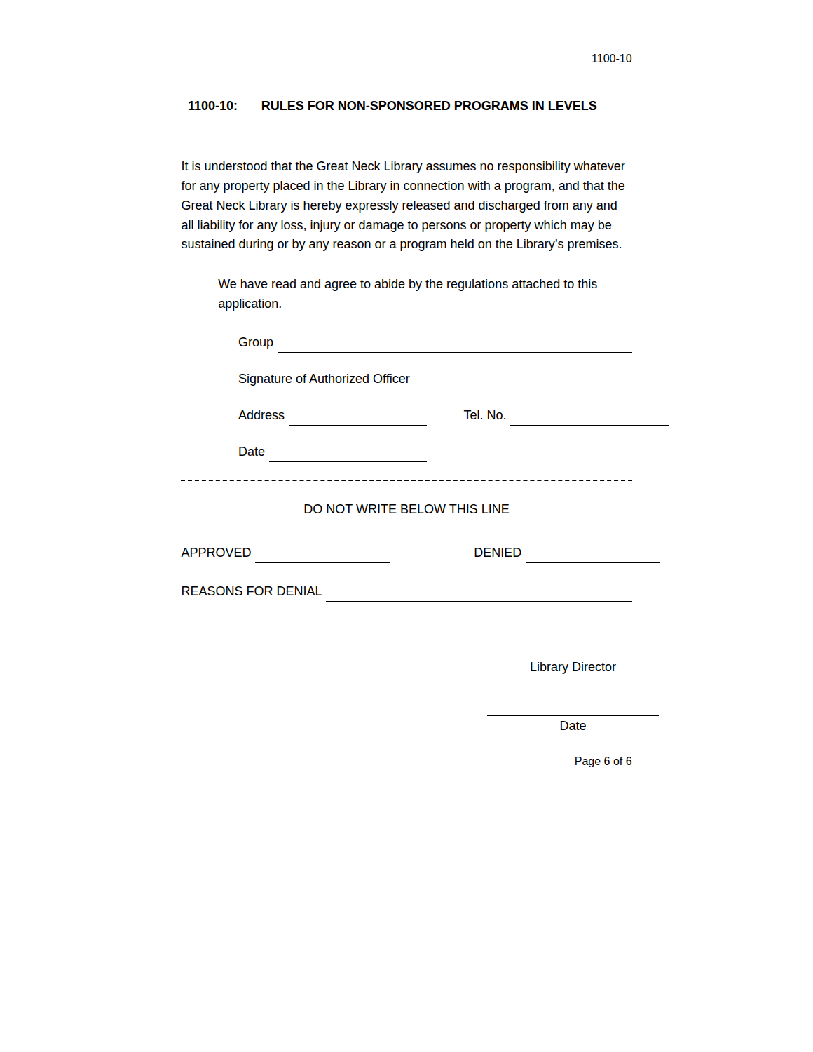1100-10
1100-10: RULES FOR NON-SPONSORED PROGRAMS IN LEVELS
It is understood that the Great Neck Library assumes no responsibility whatever for any property placed in the Library in connection with a program, and that the Great Neck Library is hereby expressly released and discharged from any and all liability for any loss, injury or damage to persons or property which may be sustained during or by any reason or a program held on the Library’s premises.
We have read and agree to abide by the regulations attached to this application.
Group
Signature of Authorized Officer
Address Tel. No.
Date
DO NOT WRITE BELOW THIS LINE
APPROVED DENIED
REASONS FOR DENIAL
Library Director
Date
Page 6 of 6